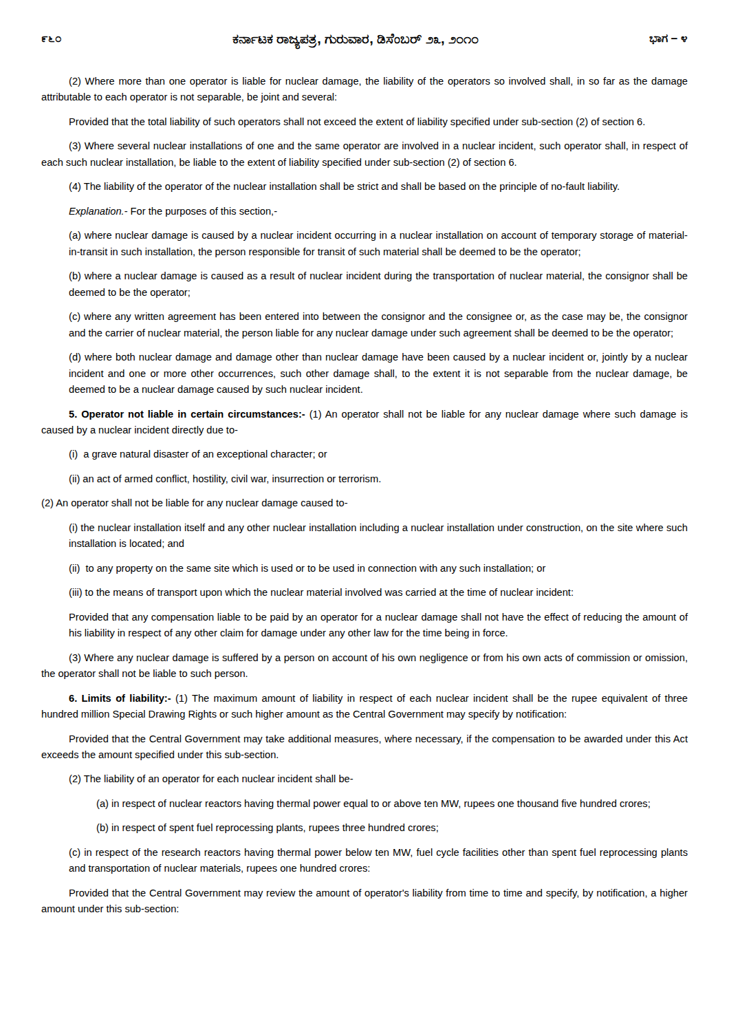೯೬೦ ಕರ್ನಾಟಕ ರಾಜ್ಯಪತ್ರ, ಗುರುವಾರ, ಡಿಸೆಂಬರ್ ೨೩, ೨೦೧೦ ಭಾಗ – ೪
(2) Where more than one operator is liable for nuclear damage, the liability of the operators so involved shall, in so far as the damage attributable to each operator is not separable, be joint and several:
Provided that the total liability of such operators shall not exceed the extent of liability specified under sub-section (2) of section 6.
(3) Where several nuclear installations of one and the same operator are involved in a nuclear incident, such operator shall, in respect of each such nuclear installation, be liable to the extent of liability specified under sub-section (2) of section 6.
(4) The liability of the operator of the nuclear installation shall be strict and shall be based on the principle of no-fault liability.
Explanation.- For the purposes of this section,-
(a) where nuclear damage is caused by a nuclear incident occurring in a nuclear installation on account of temporary storage of material- in-transit in such installation, the person responsible for transit of such material shall be deemed to be the operator;
(b) where a nuclear damage is caused as a result of nuclear incident during the transportation of nuclear material, the consignor shall be deemed to be the operator;
(c) where any written agreement has been entered into between the consignor and the consignee or, as the case may be, the consignor and the carrier of nuclear material, the person liable for any nuclear damage under such agreement shall be deemed to be the operator;
(d) where both nuclear damage and damage other than nuclear damage have been caused by a nuclear incident or, jointly by a nuclear incident and one or more other occurrences, such other damage shall, to the extent it is not separable from the nuclear damage, be deemed to be a nuclear damage caused by such nuclear incident.
5. Operator not liable in certain circumstances:- (1) An operator shall not be liable for any nuclear damage where such damage is caused by a nuclear incident directly due to-
(i) a grave natural disaster of an exceptional character; or
(ii) an act of armed conflict, hostility, civil war, insurrection or terrorism.
(2) An operator shall not be liable for any nuclear damage caused to-
(i) the nuclear installation itself and any other nuclear installation including a nuclear installation under construction, on the site where such installation is located; and
(ii) to any property on the same site which is used or to be used in connection with any such installation; or
(iii) to the means of transport upon which the nuclear material involved was carried at the time of nuclear incident:
Provided that any compensation liable to be paid by an operator for a nuclear damage shall not have the effect of reducing the amount of his liability in respect of any other claim for damage under any other law for the time being in force.
(3) Where any nuclear damage is suffered by a person on account of his own negligence or from his own acts of commission or omission, the operator shall not be liable to such person.
6. Limits of liability:- (1) The maximum amount of liability in respect of each nuclear incident shall be the rupee equivalent of three hundred million Special Drawing Rights or such higher amount as the Central Government may specify by notification:
Provided that the Central Government may take additional measures, where necessary, if the compensation to be awarded under this Act exceeds the amount specified under this sub-section.
(2) The liability of an operator for each nuclear incident shall be-
(a) in respect of nuclear reactors having thermal power equal to or above ten MW, rupees one thousand five hundred crores;
(b) in respect of spent fuel reprocessing plants, rupees three hundred crores;
(c) in respect of the research reactors having thermal power below ten MW, fuel cycle facilities other than spent fuel reprocessing plants and transportation of nuclear materials, rupees one hundred crores:
Provided that the Central Government may review the amount of operator's liability from time to time and specify, by notification, a higher amount under this sub-section: